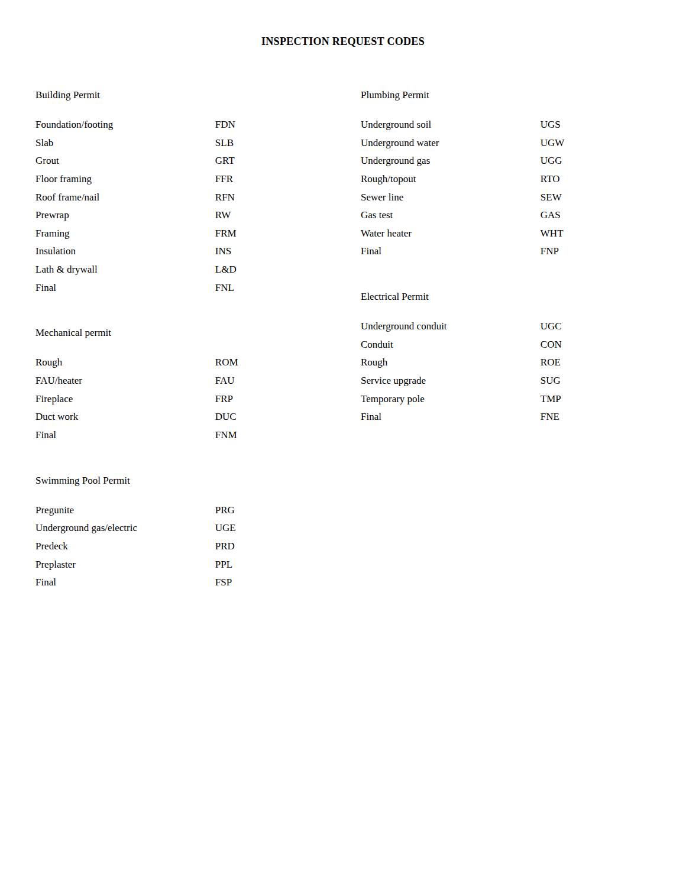INSPECTION REQUEST CODES
Building Permit
| Foundation/footing | FDN |
| Slab | SLB |
| Grout | GRT |
| Floor framing | FFR |
| Roof frame/nail | RFN |
| Prewrap | RW |
| Framing | FRM |
| Insulation | INS |
| Lath & drywall | L&D |
| Final | FNL |
Mechanical permit
| Rough | ROM |
| FAU/heater | FAU |
| Fireplace | FRP |
| Duct work | DUC |
| Final | FNM |
Swimming Pool Permit
| Pregunite | PRG |
| Underground gas/electric | UGE |
| Predeck | PRD |
| Preplaster | PPL |
| Final | FSP |
Plumbing Permit
| Underground soil | UGS |
| Underground water | UGW |
| Underground gas | UGG |
| Rough/topout | RTO |
| Sewer line | SEW |
| Gas test | GAS |
| Water heater | WHT |
| Final | FNP |
Electrical Permit
| Underground conduit | UGC |
| Conduit | CON |
| Rough | ROE |
| Service upgrade | SUG |
| Temporary pole | TMP |
| Final | FNE |